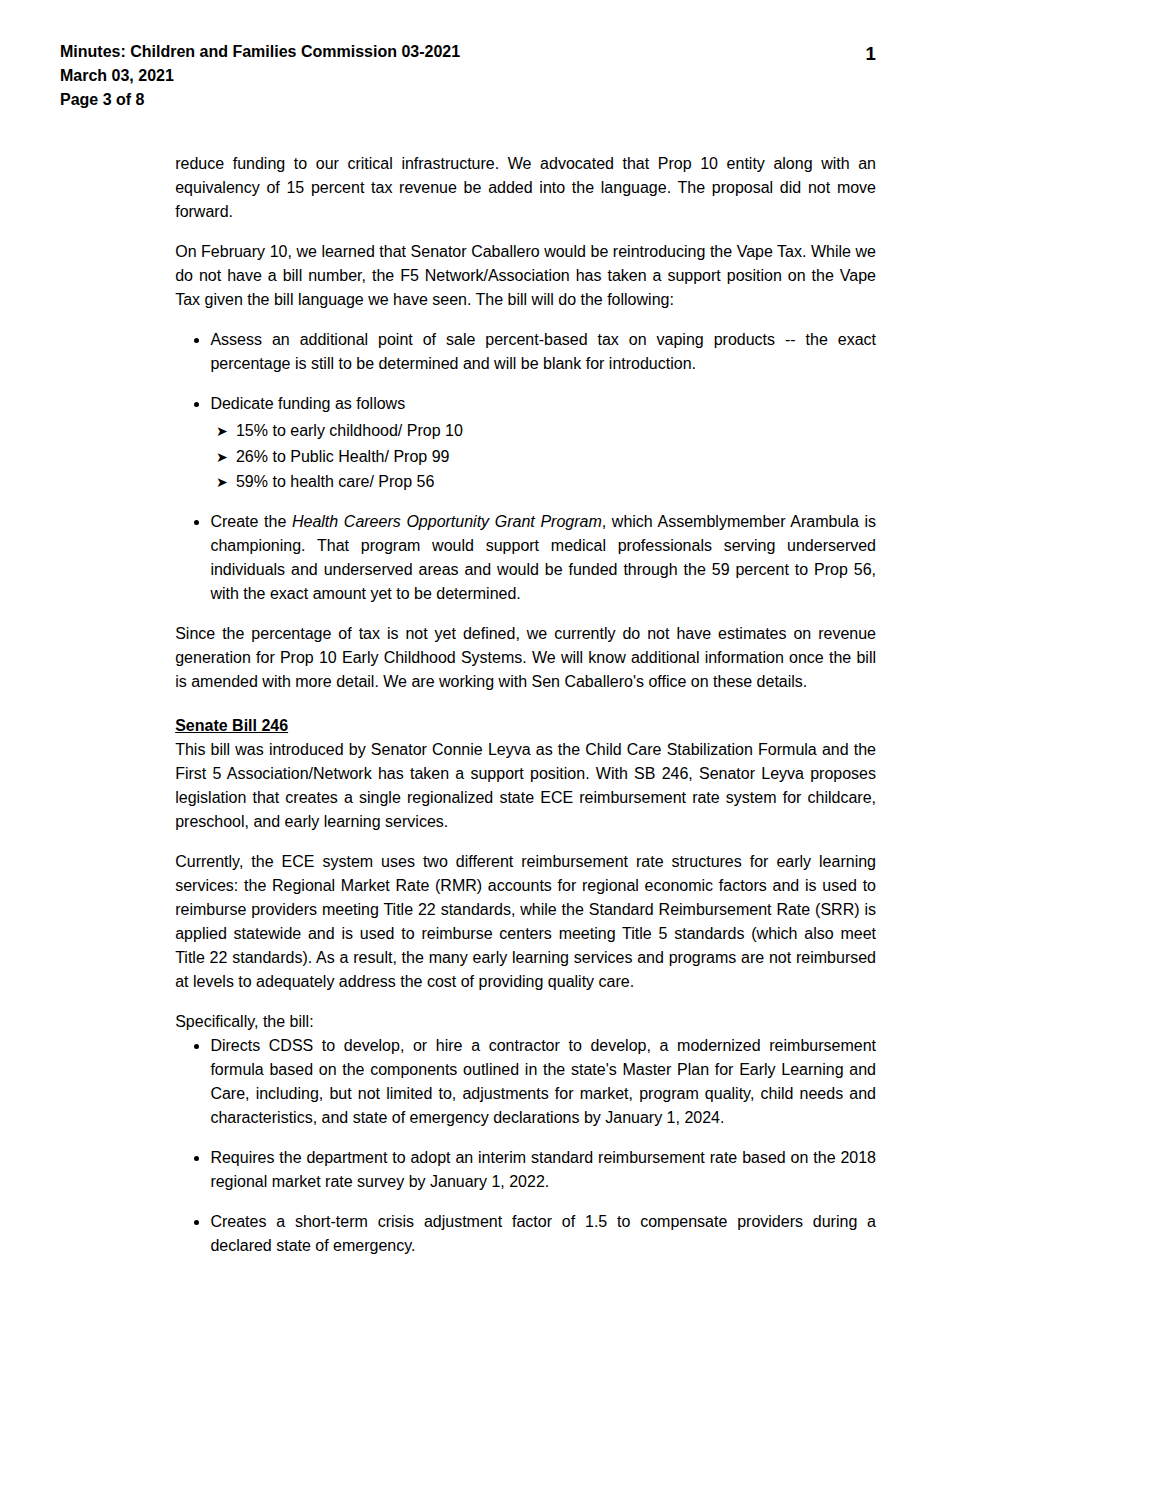1
Minutes: Children and Families Commission 03-2021
March 03, 2021
Page 3 of 8
reduce funding to our critical infrastructure. We advocated that Prop 10 entity along with an equivalency of 15 percent tax revenue be added into the language. The proposal did not move forward.
On February 10, we learned that Senator Caballero would be reintroducing the Vape Tax. While we do not have a bill number, the F5 Network/Association has taken a support position on the Vape Tax given the bill language we have seen. The bill will do the following:
Assess an additional point of sale percent-based tax on vaping products -- the exact percentage is still to be determined and will be blank for introduction.
Dedicate funding as follows
15% to early childhood/ Prop 10
26% to Public Health/ Prop 99
59% to health care/ Prop 56
Create the Health Careers Opportunity Grant Program, which Assemblymember Arambula is championing. That program would support medical professionals serving underserved individuals and underserved areas and would be funded through the 59 percent to Prop 56, with the exact amount yet to be determined.
Since the percentage of tax is not yet defined, we currently do not have estimates on revenue generation for Prop 10 Early Childhood Systems. We will know additional information once the bill is amended with more detail. We are working with Sen Caballero's office on these details.
Senate Bill 246
This bill was introduced by Senator Connie Leyva as the Child Care Stabilization Formula and the First 5 Association/Network has taken a support position. With SB 246, Senator Leyva proposes legislation that creates a single regionalized state ECE reimbursement rate system for childcare, preschool, and early learning services.
Currently, the ECE system uses two different reimbursement rate structures for early learning services: the Regional Market Rate (RMR) accounts for regional economic factors and is used to reimburse providers meeting Title 22 standards, while the Standard Reimbursement Rate (SRR) is applied statewide and is used to reimburse centers meeting Title 5 standards (which also meet Title 22 standards). As a result, the many early learning services and programs are not reimbursed at levels to adequately address the cost of providing quality care.
Specifically, the bill:
Directs CDSS to develop, or hire a contractor to develop, a modernized reimbursement formula based on the components outlined in the state's Master Plan for Early Learning and Care, including, but not limited to, adjustments for market, program quality, child needs and characteristics, and state of emergency declarations by January 1, 2024.
Requires the department to adopt an interim standard reimbursement rate based on the 2018 regional market rate survey by January 1, 2022.
Creates a short-term crisis adjustment factor of 1.5 to compensate providers during a declared state of emergency.